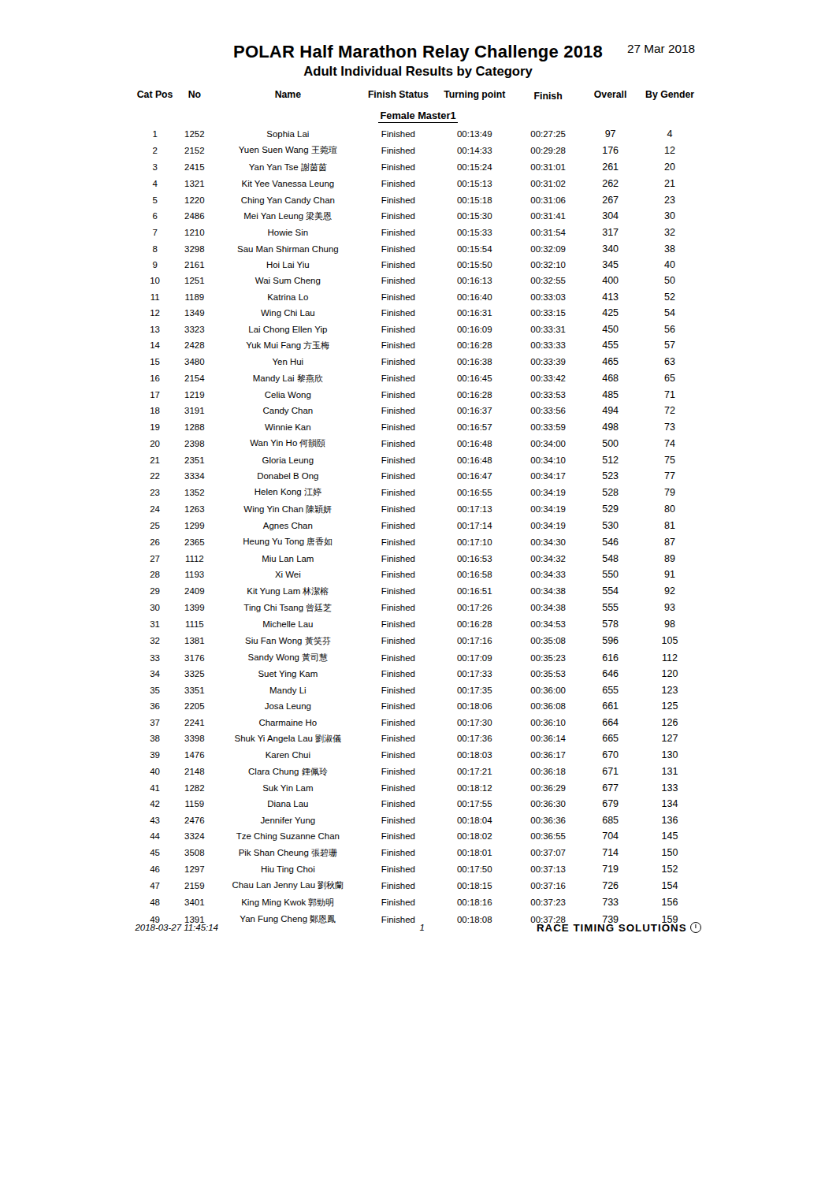27 Mar 2018
POLAR Half Marathon Relay Challenge 2018
Adult Individual Results by Category
| Cat Pos | No | Name | Finish Status | Turning point | Finish | Overall | By Gender |
| --- | --- | --- | --- | --- | --- | --- | --- |
| Female Master1 |
| 1 | 1252 | Sophia Lai | Finished | 00:13:49 | 00:27:25 | 97 | 4 |
| 2 | 2152 | Yuen Suen Wang 王菀瑄 | Finished | 00:14:33 | 00:29:28 | 176 | 12 |
| 3 | 2415 | Yan Yan Tse 謝茵茵 | Finished | 00:15:24 | 00:31:01 | 261 | 20 |
| 4 | 1321 | Kit Yee Vanessa Leung | Finished | 00:15:13 | 00:31:02 | 262 | 21 |
| 5 | 1220 | Ching Yan Candy Chan | Finished | 00:15:18 | 00:31:06 | 267 | 23 |
| 6 | 2486 | Mei Yan Leung 梁美恩 | Finished | 00:15:30 | 00:31:41 | 304 | 30 |
| 7 | 1210 | Howie Sin | Finished | 00:15:33 | 00:31:54 | 317 | 32 |
| 8 | 3298 | Sau Man Shirman Chung | Finished | 00:15:54 | 00:32:09 | 340 | 38 |
| 9 | 2161 | Hoi Lai Yiu | Finished | 00:15:50 | 00:32:10 | 345 | 40 |
| 10 | 1251 | Wai Sum Cheng | Finished | 00:16:13 | 00:32:55 | 400 | 50 |
| 11 | 1189 | Katrina Lo | Finished | 00:16:40 | 00:33:03 | 413 | 52 |
| 12 | 1349 | Wing Chi Lau | Finished | 00:16:31 | 00:33:15 | 425 | 54 |
| 13 | 3323 | Lai Chong Ellen Yip | Finished | 00:16:09 | 00:33:31 | 450 | 56 |
| 14 | 2428 | Yuk Mui Fang 方玉梅 | Finished | 00:16:28 | 00:33:33 | 455 | 57 |
| 15 | 3480 | Yen Hui | Finished | 00:16:38 | 00:33:39 | 465 | 63 |
| 16 | 2154 | Mandy Lai 黎燕欣 | Finished | 00:16:45 | 00:33:42 | 468 | 65 |
| 17 | 1219 | Celia Wong | Finished | 00:16:28 | 00:33:53 | 485 | 71 |
| 18 | 3191 | Candy Chan | Finished | 00:16:37 | 00:33:56 | 494 | 72 |
| 19 | 1288 | Winnie Kan | Finished | 00:16:57 | 00:33:59 | 498 | 73 |
| 20 | 2398 | Wan Yin Ho 何韻頤 | Finished | 00:16:48 | 00:34:00 | 500 | 74 |
| 21 | 2351 | Gloria Leung | Finished | 00:16:48 | 00:34:10 | 512 | 75 |
| 22 | 3334 | Donabel B Ong | Finished | 00:16:47 | 00:34:17 | 523 | 77 |
| 23 | 1352 | Helen Kong 江婷 | Finished | 00:16:55 | 00:34:19 | 528 | 79 |
| 24 | 1263 | Wing Yin Chan 陳穎妍 | Finished | 00:17:13 | 00:34:19 | 529 | 80 |
| 25 | 1299 | Agnes Chan | Finished | 00:17:14 | 00:34:19 | 530 | 81 |
| 26 | 2365 | Heung Yu Tong 唐香如 | Finished | 00:17:10 | 00:34:30 | 546 | 87 |
| 27 | 1112 | Miu Lan Lam | Finished | 00:16:53 | 00:34:32 | 548 | 89 |
| 28 | 1193 | Xi Wei | Finished | 00:16:58 | 00:34:33 | 550 | 91 |
| 29 | 2409 | Kit Yung Lam 林潔榕 | Finished | 00:16:51 | 00:34:38 | 554 | 92 |
| 30 | 1399 | Ting Chi Tsang 曾廷芝 | Finished | 00:17:26 | 00:34:38 | 555 | 93 |
| 31 | 1115 | Michelle Lau | Finished | 00:16:28 | 00:34:53 | 578 | 98 |
| 32 | 1381 | Siu Fan Wong 黃笑芬 | Finished | 00:17:16 | 00:35:08 | 596 | 105 |
| 33 | 3176 | Sandy Wong 黃司慧 | Finished | 00:17:09 | 00:35:23 | 616 | 112 |
| 34 | 3325 | Suet Ying Kam | Finished | 00:17:33 | 00:35:53 | 646 | 120 |
| 35 | 3351 | Mandy Li | Finished | 00:17:35 | 00:36:00 | 655 | 123 |
| 36 | 2205 | Josa Leung | Finished | 00:18:06 | 00:36:08 | 661 | 125 |
| 37 | 2241 | Charmaine Ho | Finished | 00:17:30 | 00:36:10 | 664 | 126 |
| 38 | 3398 | Shuk Yi Angela Lau 劉淑儀 | Finished | 00:17:36 | 00:36:14 | 665 | 127 |
| 39 | 1476 | Karen Chui | Finished | 00:18:03 | 00:36:17 | 670 | 130 |
| 40 | 2148 | Clara Chung 鍾佩玲 | Finished | 00:17:21 | 00:36:18 | 671 | 131 |
| 41 | 1282 | Suk Yin Lam | Finished | 00:18:12 | 00:36:29 | 677 | 133 |
| 42 | 1159 | Diana Lau | Finished | 00:17:55 | 00:36:30 | 679 | 134 |
| 43 | 2476 | Jennifer Yung | Finished | 00:18:04 | 00:36:36 | 685 | 136 |
| 44 | 3324 | Tze Ching Suzanne Chan | Finished | 00:18:02 | 00:36:55 | 704 | 145 |
| 45 | 3508 | Pik Shan Cheung 張碧珊 | Finished | 00:18:01 | 00:37:07 | 714 | 150 |
| 46 | 1297 | Hiu Ting Choi | Finished | 00:17:50 | 00:37:13 | 719 | 152 |
| 47 | 2159 | Chau Lan Jenny Lau 劉秋蘭 | Finished | 00:18:15 | 00:37:16 | 726 | 154 |
| 48 | 3401 | King Ming Kwok 郭勁明 | Finished | 00:18:16 | 00:37:23 | 733 | 156 |
| 49 | 1391 | Yan Fung Cheng 鄭恩鳳 | Finished | 00:18:08 | 00:37:28 | 739 | 159 |
2018-03-27 11:45:14 1 RACE TIMING SOLUTIONS